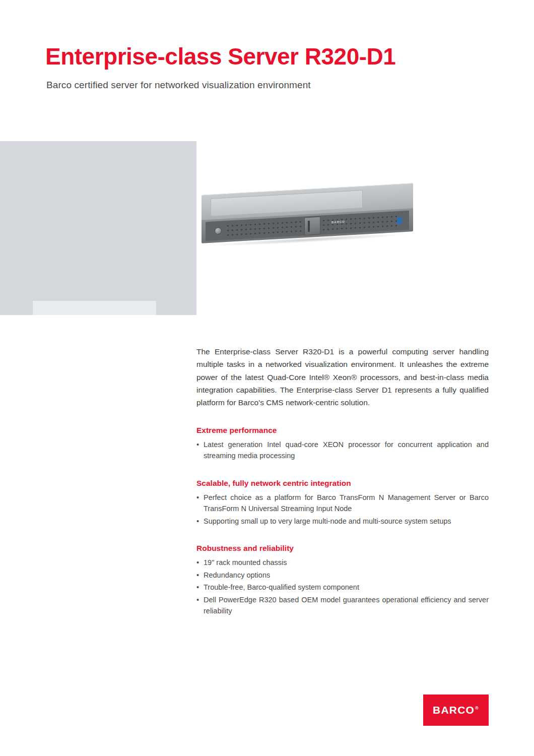Enterprise-class Server R320-D1
Barco certified server for networked visualization environment
BARCO
The Enterprise-class Server R320-D1 is a powerful computing server handling multiple tasks in a networked visualization environment. It unleashes the extreme power of the latest Quad-Core Intel® Xeon® processors, and best-in-class media integration capabilities. The Enterprise-class Server D1 represents a fully qualified platform for Barco's CMS network-centric solution.
Extreme performance
Latest generation Intel quad-core XEON processor for concurrent application and streaming media processing
Scalable, fully network centric integration
Perfect choice as a platform for Barco TransForm N Management Server or Barco TransForm N Universal Streaming Input Node
Supporting small up to very large multi-node and multi-source system setups
Robustness and reliability
19" rack mounted chassis
Redundancy options
Trouble-free, Barco-qualified system component
Dell PowerEdge R320 based OEM model guarantees operational efficiency and server reliability
BARCO